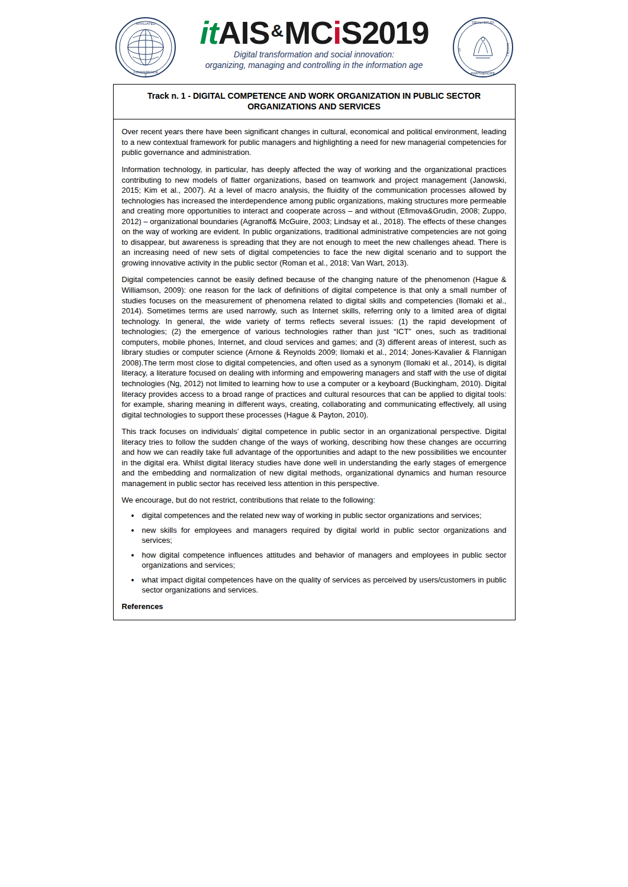AFFILIATED CONFERENCE ®
it AIS&MCi S 2019
Digital transformation and social innovation:
organizing, managing and controlling in the information age
DEGLI STUDI PARTHENOPE DI NAPOLI
Track n. 1 - DIGITAL COMPETENCE AND WORK ORGANIZATION IN PUBLIC SECTOR ORGANIZATIONS AND SERVICES
Over recent years there have been significant changes in cultural, economical and political environment, leading to a new contextual framework for public managers and highlighting a need for new managerial competencies for public governance and administration.
Information technology, in particular, has deeply affected the way of working and the organizational practices contributing to new models of flatter organizations, based on teamwork and project management (Janowski, 2015; Kim et al., 2007). At a level of macro analysis, the fluidity of the communication processes allowed by technologies has increased the interdependence among public organizations, making structures more permeable and creating more opportunities to interact and cooperate across – and without (Efimova&Grudin, 2008; Zuppo, 2012) – organizational boundaries (Agranoff& McGuire, 2003; Lindsay et al., 2018). The effects of these changes on the way of working are evident. In public organizations, traditional administrative competencies are not going to disappear, but awareness is spreading that they are not enough to meet the new challenges ahead. There is an increasing need of new sets of digital competencies to face the new digital scenario and to support the growing innovative activity in the public sector (Roman et al., 2018; Van Wart, 2013).
Digital competencies cannot be easily defined because of the changing nature of the phenomenon (Hague & Williamson, 2009): one reason for the lack of definitions of digital competence is that only a small number of studies focuses on the measurement of phenomena related to digital skills and competencies (Ilomaki et al., 2014). Sometimes terms are used narrowly, such as Internet skills, referring only to a limited area of digital technology. In general, the wide variety of terms reflects several issues: (1) the rapid development of technologies; (2) the emergence of various technologies rather than just “ICT” ones, such as traditional computers, mobile phones, Internet, and cloud services and games; and (3) different areas of interest, such as library studies or computer science (Arnone & Reynolds 2009; Ilomaki et al., 2014; Jones-Kavalier & Flannigan 2008).The term most close to digital competencies, and often used as a synonym (Ilomaki et al., 2014), is digital literacy, a literature focused on dealing with informing and empowering managers and staff with the use of digital technologies (Ng, 2012) not limited to learning how to use a computer or a keyboard (Buckingham, 2010). Digital literacy provides access to a broad range of practices and cultural resources that can be applied to digital tools: for example, sharing meaning in different ways, creating, collaborating and communicating effectively, all using digital technologies to support these processes (Hague & Payton, 2010).
This track focuses on individuals’ digital competence in public sector in an organizational perspective. Digital literacy tries to follow the sudden change of the ways of working, describing how these changes are occurring and how we can readily take full advantage of the opportunities and adapt to the new possibilities we encounter in the digital era. Whilst digital literacy studies have done well in understanding the early stages of emergence and the embedding and normalization of new digital methods, organizational dynamics and human resource management in public sector has received less attention in this perspective.
We encourage, but do not restrict, contributions that relate to the following:
digital competences and the related new way of working in public sector organizations and services;
new skills for employees and managers required by digital world in public sector organizations and services;
how digital competence influences attitudes and behavior of managers and employees in public sector organizations and services;
what impact digital competences have on the quality of services as perceived by users/customers in public sector organizations and services.
References